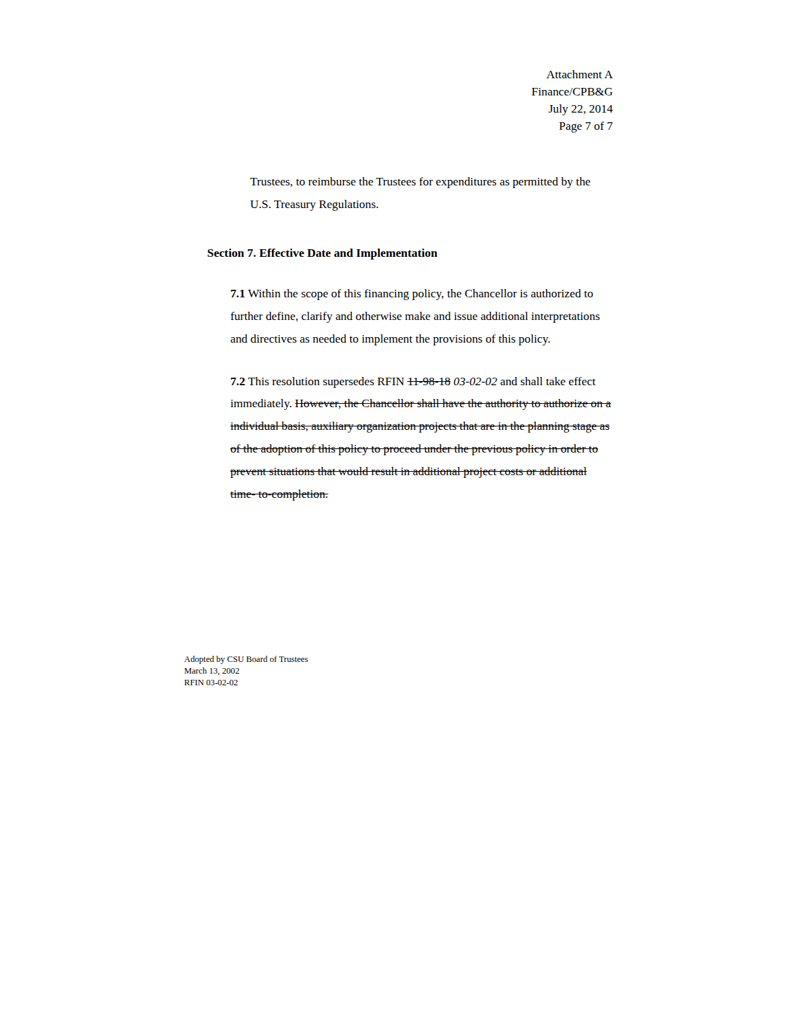Attachment A
Finance/CPB&G
July 22, 2014
Page 7 of 7
Trustees, to reimburse the Trustees for expenditures as permitted by the U.S. Treasury Regulations.
Section 7. Effective Date and Implementation
7.1 Within the scope of this financing policy, the Chancellor is authorized to further define, clarify and otherwise make and issue additional interpretations and directives as needed to implement the provisions of this policy.
7.2 This resolution supersedes RFIN 11-98-18 03-02-02 and shall take effect immediately. However, the Chancellor shall have the authority to authorize on a individual basis, auxiliary organization projects that are in the planning stage as of the adoption of this policy to proceed under the previous policy in order to prevent situations that would result in additional project costs or additional time- to-completion.
Adopted by CSU Board of Trustees
March 13, 2002
RFIN 03-02-02